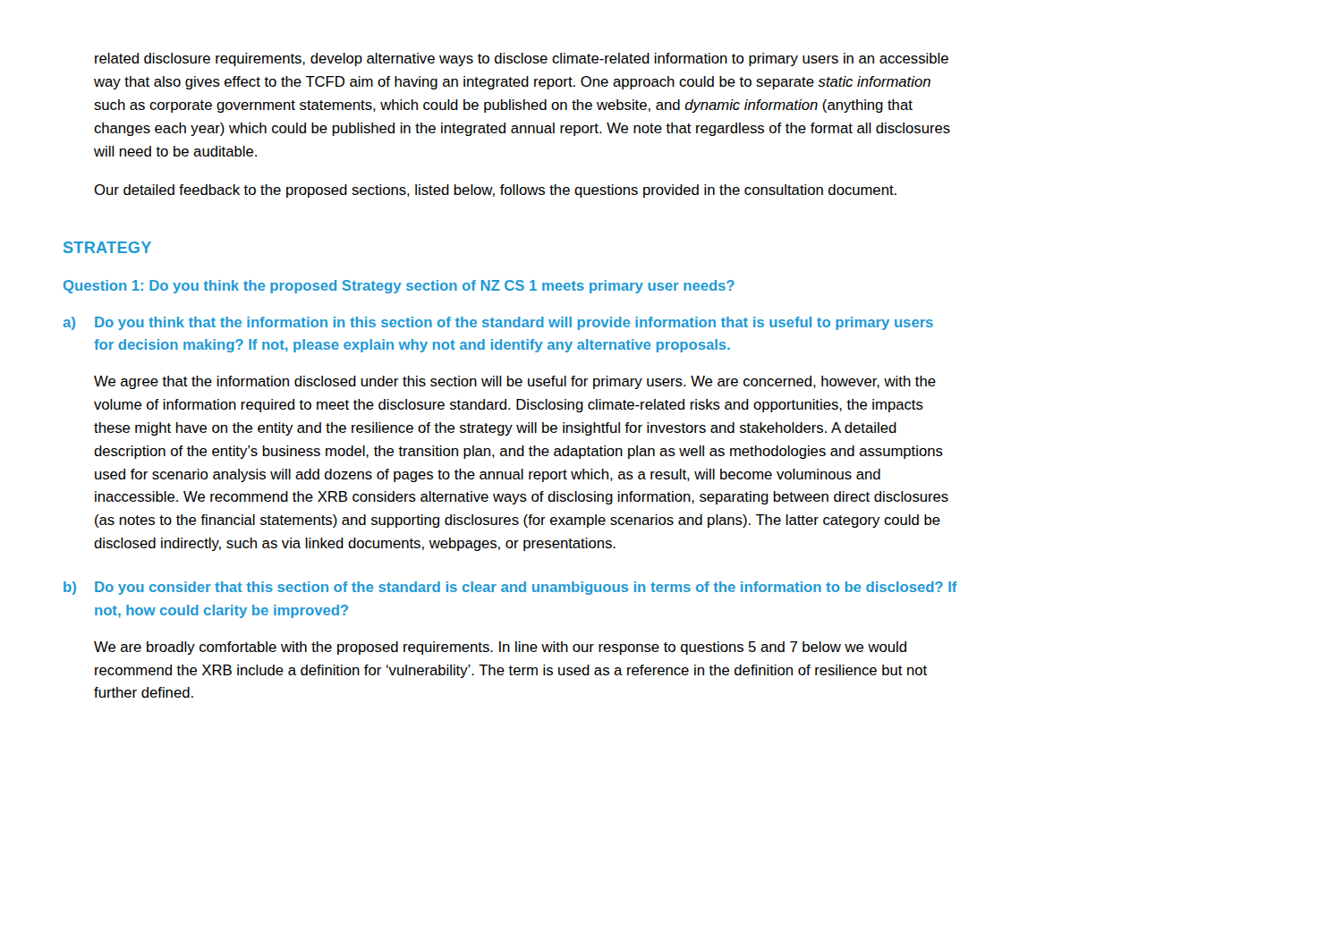related disclosure requirements, develop alternative ways to disclose climate-related information to primary users in an accessible way that also gives effect to the TCFD aim of having an integrated report. One approach could be to separate static information such as corporate government statements, which could be published on the website, and dynamic information (anything that changes each year) which could be published in the integrated annual report. We note that regardless of the format all disclosures will need to be auditable.
Our detailed feedback to the proposed sections, listed below, follows the questions provided in the consultation document.
STRATEGY
Question 1: Do you think the proposed Strategy section of NZ CS 1 meets primary user needs?
Do you think that the information in this section of the standard will provide information that is useful to primary users for decision making? If not, please explain why not and identify any alternative proposals.
We agree that the information disclosed under this section will be useful for primary users. We are concerned, however, with the volume of information required to meet the disclosure standard. Disclosing climate-related risks and opportunities, the impacts these might have on the entity and the resilience of the strategy will be insightful for investors and stakeholders. A detailed description of the entity’s business model, the transition plan, and the adaptation plan as well as methodologies and assumptions used for scenario analysis will add dozens of pages to the annual report which, as a result, will become voluminous and inaccessible. We recommend the XRB considers alternative ways of disclosing information, separating between direct disclosures (as notes to the financial statements) and supporting disclosures (for example scenarios and plans). The latter category could be disclosed indirectly, such as via linked documents, webpages, or presentations.
Do you consider that this section of the standard is clear and unambiguous in terms of the information to be disclosed? If not, how could clarity be improved?
We are broadly comfortable with the proposed requirements. In line with our response to questions 5 and 7 below we would recommend the XRB include a definition for ‘vulnerability’. The term is used as a reference in the definition of resilience but not further defined.